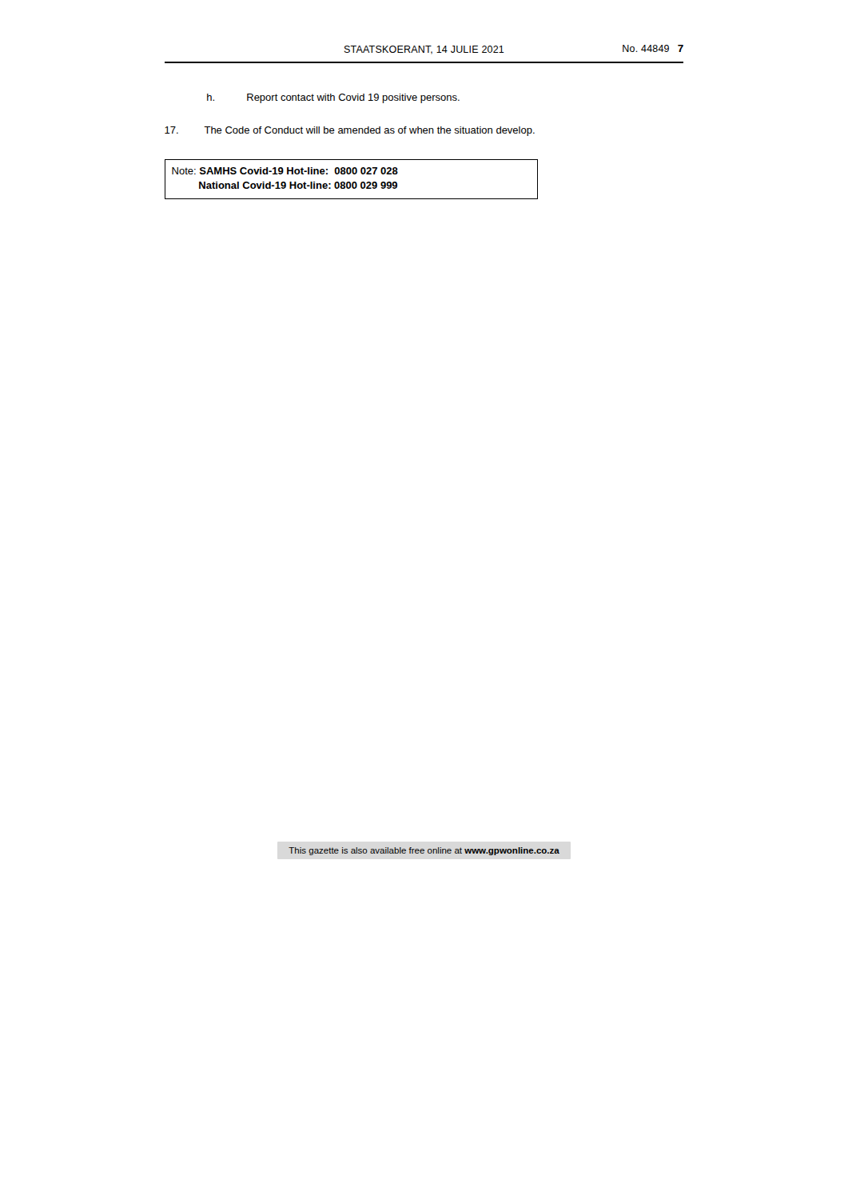STAATSKOERANT, 14 JULIE 2021
No. 448497
h.
Report contact with Covid 19 positive persons.
17.
The Code of Conduct will be amended as of when the situation develop.
Note: SAMHS Covid-19 Hot-line: 0800 027 028
National Covid-19 Hot-line: 0800 029 999
This gazette is also available free online at www.gpwonline.co.za